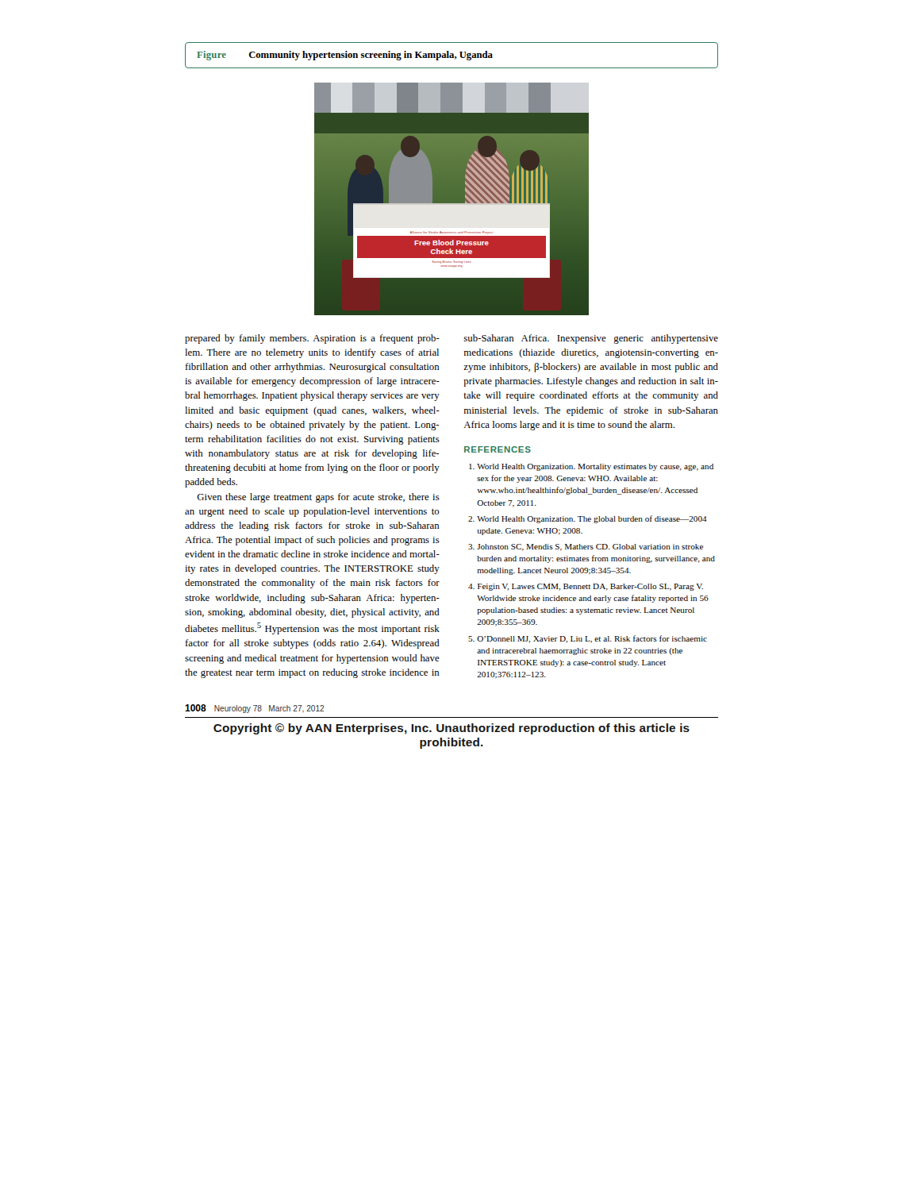Figure Community hypertension screening in Kampala, Uganda
Alliance for Stroke Awareness and Prevention Project
Free Blood Pressure
Check Here
Saving Brains, Saving Lives
www.asapp.org
prepared by family members. Aspiration is a frequent problem. There are no telemetry units to identify cases of atrial fibrillation and other arrhythmias. Neurosurgical consultation is available for emergency decompression of large intracerebral hemorrhages. Inpatient physical therapy services are very limited and basic equipment (quad canes, walkers, wheelchairs) needs to be obtained privately by the patient. Long-term rehabilitation facilities do not exist. Surviving patients with nonambulatory status are at risk for developing life-threatening decubiti at home from lying on the floor or poorly padded beds.
Given these large treatment gaps for acute stroke, there is an urgent need to scale up population-level interventions to address the leading risk factors for stroke in sub-Saharan Africa. The potential impact of such policies and programs is evident in the dramatic decline in stroke incidence and mortality rates in developed countries. The INTERSTROKE study demonstrated the commonality of the main risk factors for stroke worldwide, including sub-Saharan Africa: hypertension, smoking, abdominal obesity, diet, physical activity, and diabetes mellitus.5 Hypertension was the most important risk factor for all stroke subtypes (odds ratio 2.64). Widespread screening and medical treatment for hypertension would have the greatest near term impact on reducing stroke incidence in sub-Saharan Africa. Inexpensive generic antihypertensive medications (thiazide diuretics, angiotensin-converting enzyme inhibitors, β-blockers) are available in most public and private pharmacies. Lifestyle changes and reduction in salt intake will require coordinated efforts at the community and ministerial levels. The epidemic of stroke in sub-Saharan Africa looms large and it is time to sound the alarm.
REFERENCES
World Health Organization. Mortality estimates by cause, age, and sex for the year 2008. Geneva: WHO. Available at: www.who.int/healthinfo/global_burden_disease/en/. Accessed October 7, 2011.
World Health Organization. The global burden of disease—2004 update. Geneva: WHO; 2008.
Johnston SC, Mendis S, Mathers CD. Global variation in stroke burden and mortality: estimates from monitoring, surveillance, and modelling. Lancet Neurol 2009;8:345–354.
Feigin V, Lawes CMM, Bennett DA, Barker-Collo SL, Parag V. Worldwide stroke incidence and early case fatality reported in 56 population-based studies: a systematic review. Lancet Neurol 2009;8:355–369.
O’Donnell MJ, Xavier D, Liu L, et al. Risk factors for ischaemic and intracerebral haemorraghic stroke in 22 countries (the INTERSTROKE study): a case-control study. Lancet 2010;376:112–123.
1008 Neurology 78 March 27, 2012
Copyright © by AAN Enterprises, Inc. Unauthorized reproduction of this article is prohibited.